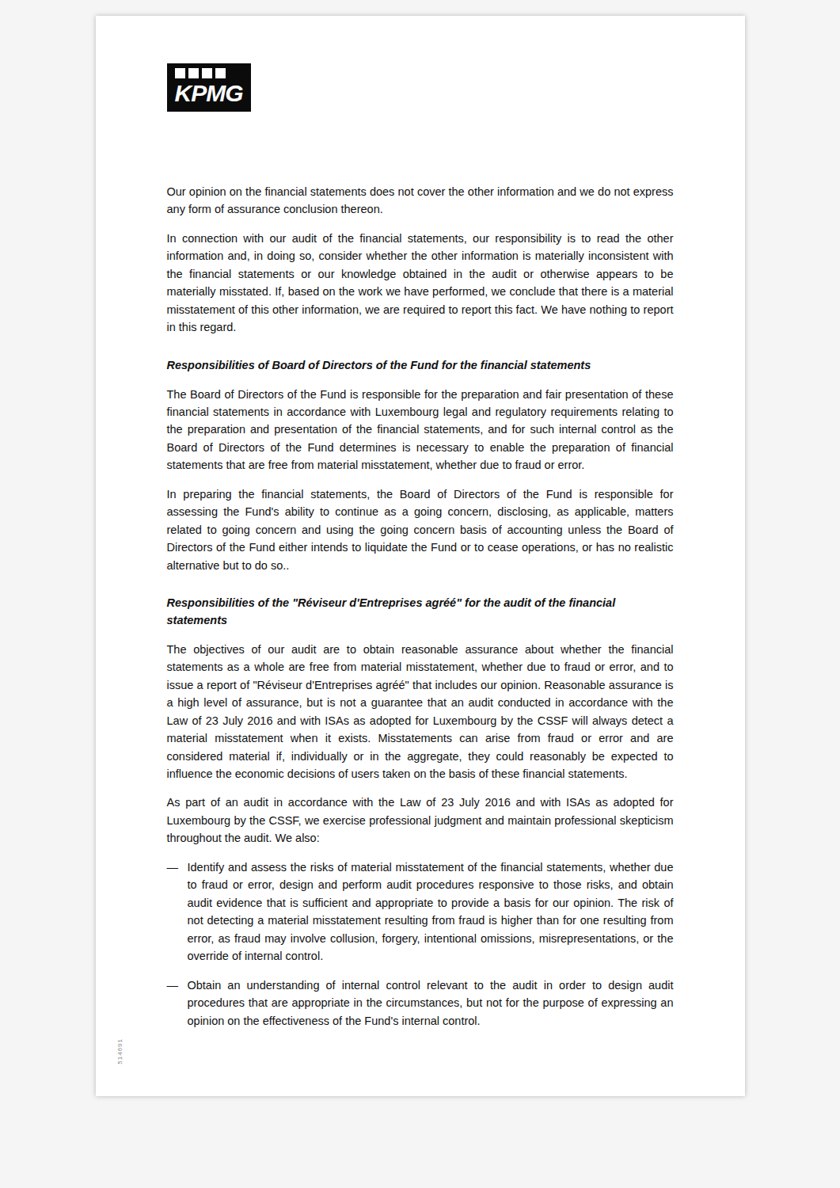KPMG
Our opinion on the financial statements does not cover the other information and we do not express any form of assurance conclusion thereon.
In connection with our audit of the financial statements, our responsibility is to read the other information and, in doing so, consider whether the other information is materially inconsistent with the financial statements or our knowledge obtained in the audit or otherwise appears to be materially misstated. If, based on the work we have performed, we conclude that there is a material misstatement of this other information, we are required to report this fact. We have nothing to report in this regard.
Responsibilities of Board of Directors of the Fund for the financial statements
The Board of Directors of the Fund is responsible for the preparation and fair presentation of these financial statements in accordance with Luxembourg legal and regulatory requirements relating to the preparation and presentation of the financial statements, and for such internal control as the Board of Directors of the Fund determines is necessary to enable the preparation of financial statements that are free from material misstatement, whether due to fraud or error.
In preparing the financial statements, the Board of Directors of the Fund is responsible for assessing the Fund's ability to continue as a going concern, disclosing, as applicable, matters related to going concern and using the going concern basis of accounting unless the Board of Directors of the Fund either intends to liquidate the Fund or to cease operations, or has no realistic alternative but to do so..
Responsibilities of the "Réviseur d'Entreprises agréé" for the audit of the financial statements
The objectives of our audit are to obtain reasonable assurance about whether the financial statements as a whole are free from material misstatement, whether due to fraud or error, and to issue a report of "Réviseur d'Entreprises agréé" that includes our opinion. Reasonable assurance is a high level of assurance, but is not a guarantee that an audit conducted in accordance with the Law of 23 July 2016 and with ISAs as adopted for Luxembourg by the CSSF will always detect a material misstatement when it exists. Misstatements can arise from fraud or error and are considered material if, individually or in the aggregate, they could reasonably be expected to influence the economic decisions of users taken on the basis of these financial statements.
As part of an audit in accordance with the Law of 23 July 2016 and with ISAs as adopted for Luxembourg by the CSSF, we exercise professional judgment and maintain professional skepticism throughout the audit. We also:
Identify and assess the risks of material misstatement of the financial statements, whether due to fraud or error, design and perform audit procedures responsive to those risks, and obtain audit evidence that is sufficient and appropriate to provide a basis for our opinion. The risk of not detecting a material misstatement resulting from fraud is higher than for one resulting from error, as fraud may involve collusion, forgery, intentional omissions, misrepresentations, or the override of internal control.
Obtain an understanding of internal control relevant to the audit in order to design audit procedures that are appropriate in the circumstances, but not for the purpose of expressing an opinion on the effectiveness of the Fund's internal control.
514691